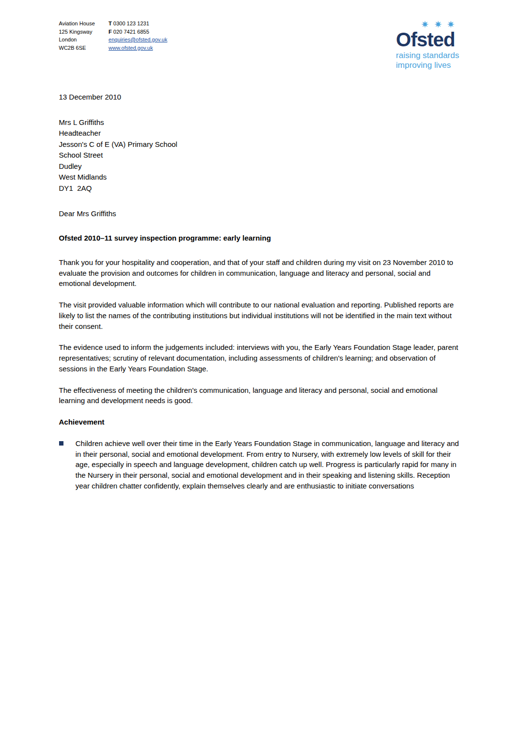Aviation House
125 Kingsway
London
WC2B 6SE
T 0300 123 1231
F 020 7421 6855
enquiries@ofsted.gov.uk www.ofsted.gov.uk
✷ ✷ ✷
Ofsted
raising standards
improving lives
13 December 2010
Mrs L Griffiths
Headteacher
Jesson's C of E (VA) Primary School
School Street
Dudley
West Midlands
DY1 2AQ
Dear Mrs Griffiths
Ofsted 2010–11 survey inspection programme: early learning
Thank you for your hospitality and cooperation, and that of your staff and children during my visit on 23 November 2010 to evaluate the provision and outcomes for children in communication, language and literacy and personal, social and emotional development.
The visit provided valuable information which will contribute to our national evaluation and reporting. Published reports are likely to list the names of the contributing institutions but individual institutions will not be identified in the main text without their consent.
The evidence used to inform the judgements included: interviews with you, the Early Years Foundation Stage leader, parent representatives; scrutiny of relevant documentation, including assessments of children's learning; and observation of sessions in the Early Years Foundation Stage.
The effectiveness of meeting the children's communication, language and literacy and personal, social and emotional learning and development needs is good.
Achievement
Children achieve well over their time in the Early Years Foundation Stage in communication, language and literacy and in their personal, social and emotional development. From entry to Nursery, with extremely low levels of skill for their age, especially in speech and language development, children catch up well. Progress is particularly rapid for many in the Nursery in their personal, social and emotional development and in their speaking and listening skills. Reception year children chatter confidently, explain themselves clearly and are enthusiastic to initiate conversations